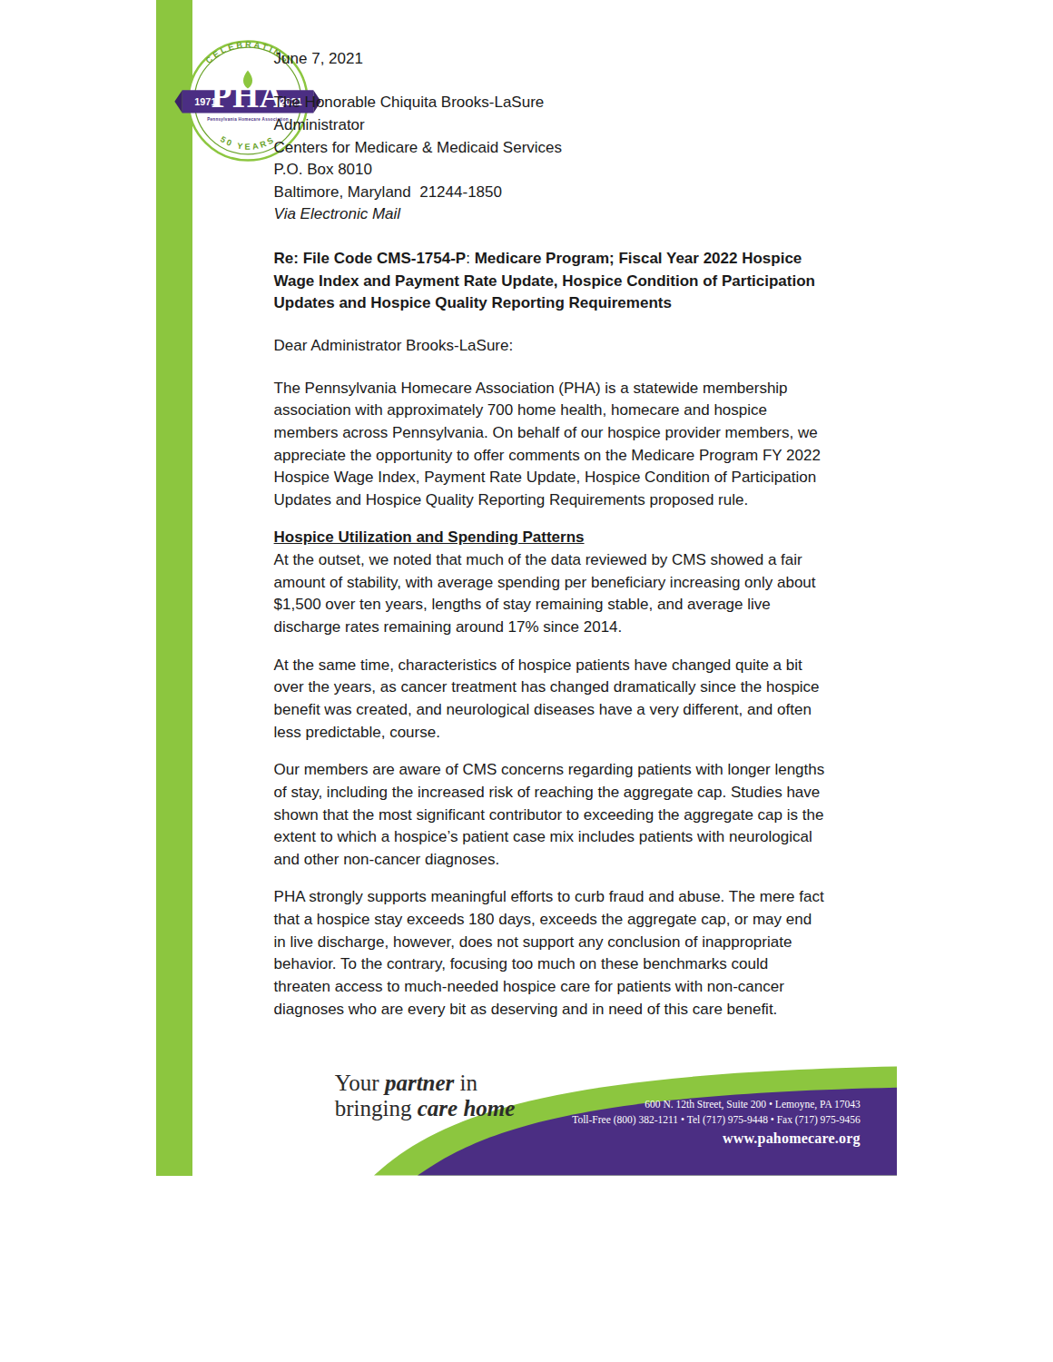CELEBRATING 50 YEARS 1971 2021 PHA Pennsylvania Homecare Association
June 7, 2021
The Honorable Chiquita Brooks-LaSure
Administrator
Centers for Medicare & Medicaid Services
P.O. Box 8010
Baltimore, Maryland 21244-1850
Via Electronic Mail
Re: File Code CMS-1754-P: Medicare Program; Fiscal Year 2022 Hospice Wage Index and Payment Rate Update, Hospice Condition of Participation Updates and Hospice Quality Reporting Requirements
Dear Administrator Brooks-LaSure:
The Pennsylvania Homecare Association (PHA) is a statewide membership association with approximately 700 home health, homecare and hospice members across Pennsylvania. On behalf of our hospice provider members, we appreciate the opportunity to offer comments on the Medicare Program FY 2022 Hospice Wage Index, Payment Rate Update, Hospice Condition of Participation Updates and Hospice Quality Reporting Requirements proposed rule.
Hospice Utilization and Spending Patterns
At the outset, we noted that much of the data reviewed by CMS showed a fair amount of stability, with average spending per beneficiary increasing only about $1,500 over ten years, lengths of stay remaining stable, and average live discharge rates remaining around 17% since 2014.
At the same time, characteristics of hospice patients have changed quite a bit over the years, as cancer treatment has changed dramatically since the hospice benefit was created, and neurological diseases have a very different, and often less predictable, course.
Our members are aware of CMS concerns regarding patients with longer lengths of stay, including the increased risk of reaching the aggregate cap. Studies have shown that the most significant contributor to exceeding the aggregate cap is the extent to which a hospice’s patient case mix includes patients with neurological and other non-cancer diagnoses.
PHA strongly supports meaningful efforts to curb fraud and abuse. The mere fact that a hospice stay exceeds 180 days, exceeds the aggregate cap, or may end in live discharge, however, does not support any conclusion of inappropriate behavior. To the contrary, focusing too much on these benchmarks could threaten access to much-needed hospice care for patients with non-cancer diagnoses who are every bit as deserving and in need of this care benefit.
Your partner in
bringing care home
600 N. 12th Street, Suite 200 • Lemoyne, PA 17043
Toll-Free (800) 382-1211 • Tel (717) 975-9448 • Fax (717) 975-9456
www.pahomecare.org